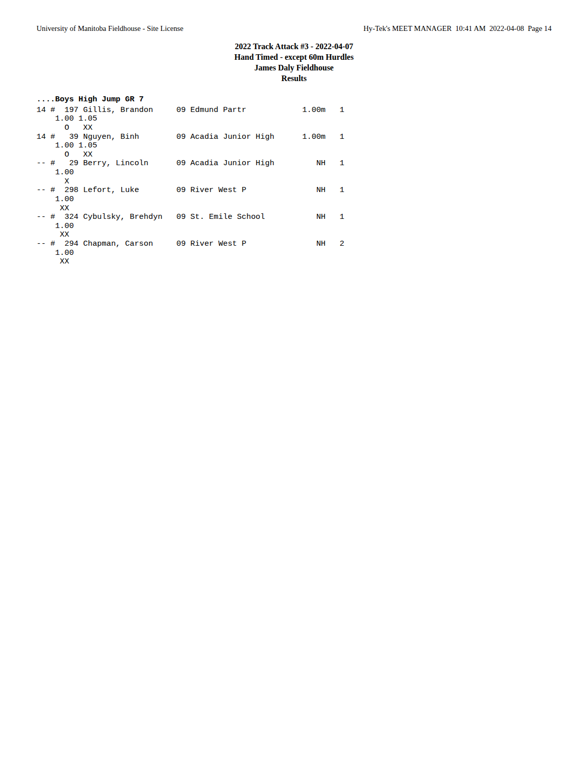University of Manitoba Fieldhouse - Site License
Hy-Tek's MEET MANAGER 10:41 AM 2022-04-08 Page 14
2022 Track Attack #3 - 2022-04-07
Hand Timed - except 60m Hurdles
James Daly Fieldhouse
Results
....Boys High Jump GR 7
14 #  197 Gillis, Brandon     09 Edmund Partr            1.00m   1
    1.00 1.05
      O   XX
14 #   39 Nguyen, Binh        09 Acadia Junior High      1.00m   1
    1.00 1.05
      O   XX
-- #   29 Berry, Lincoln      09 Acadia Junior High         NH   1
    1.00
      X
-- #  298 Lefort, Luke        09 River West P               NH   1
    1.00
     XX
-- #  324 Cybulsky, Brehdyn   09 St. Emile School           NH   1
    1.00
     XX
-- #  294 Chapman, Carson     09 River West P               NH   2
    1.00
     XX